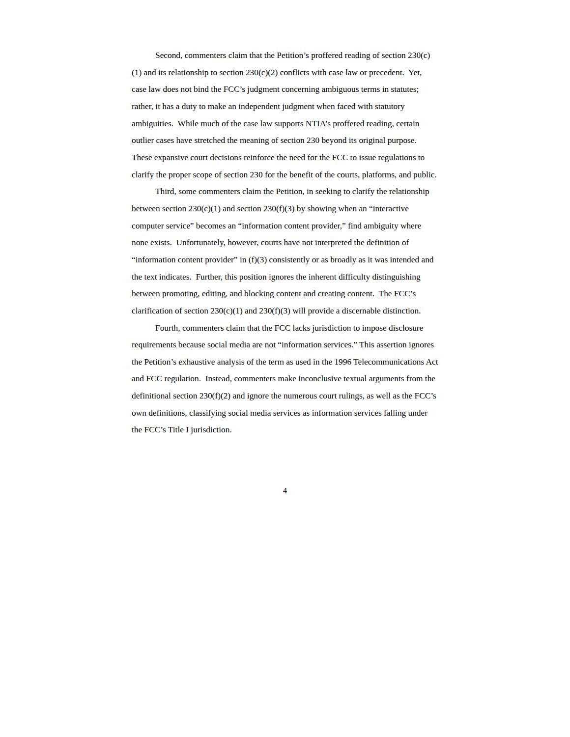Second, commenters claim that the Petition’s proffered reading of section 230(c)(1) and its relationship to section 230(c)(2) conflicts with case law or precedent. Yet, case law does not bind the FCC’s judgment concerning ambiguous terms in statutes; rather, it has a duty to make an independent judgment when faced with statutory ambiguities. While much of the case law supports NTIA’s proffered reading, certain outlier cases have stretched the meaning of section 230 beyond its original purpose. These expansive court decisions reinforce the need for the FCC to issue regulations to clarify the proper scope of section 230 for the benefit of the courts, platforms, and public.
Third, some commenters claim the Petition, in seeking to clarify the relationship between section 230(c)(1) and section 230(f)(3) by showing when an “interactive computer service” becomes an “information content provider,” find ambiguity where none exists. Unfortunately, however, courts have not interpreted the definition of “information content provider” in (f)(3) consistently or as broadly as it was intended and the text indicates. Further, this position ignores the inherent difficulty distinguishing between promoting, editing, and blocking content and creating content. The FCC’s clarification of section 230(c)(1) and 230(f)(3) will provide a discernable distinction.
Fourth, commenters claim that the FCC lacks jurisdiction to impose disclosure requirements because social media are not “information services.” This assertion ignores the Petition’s exhaustive analysis of the term as used in the 1996 Telecommunications Act and FCC regulation. Instead, commenters make inconclusive textual arguments from the definitional section 230(f)(2) and ignore the numerous court rulings, as well as the FCC’s own definitions, classifying social media services as information services falling under the FCC’s Title I jurisdiction.
4